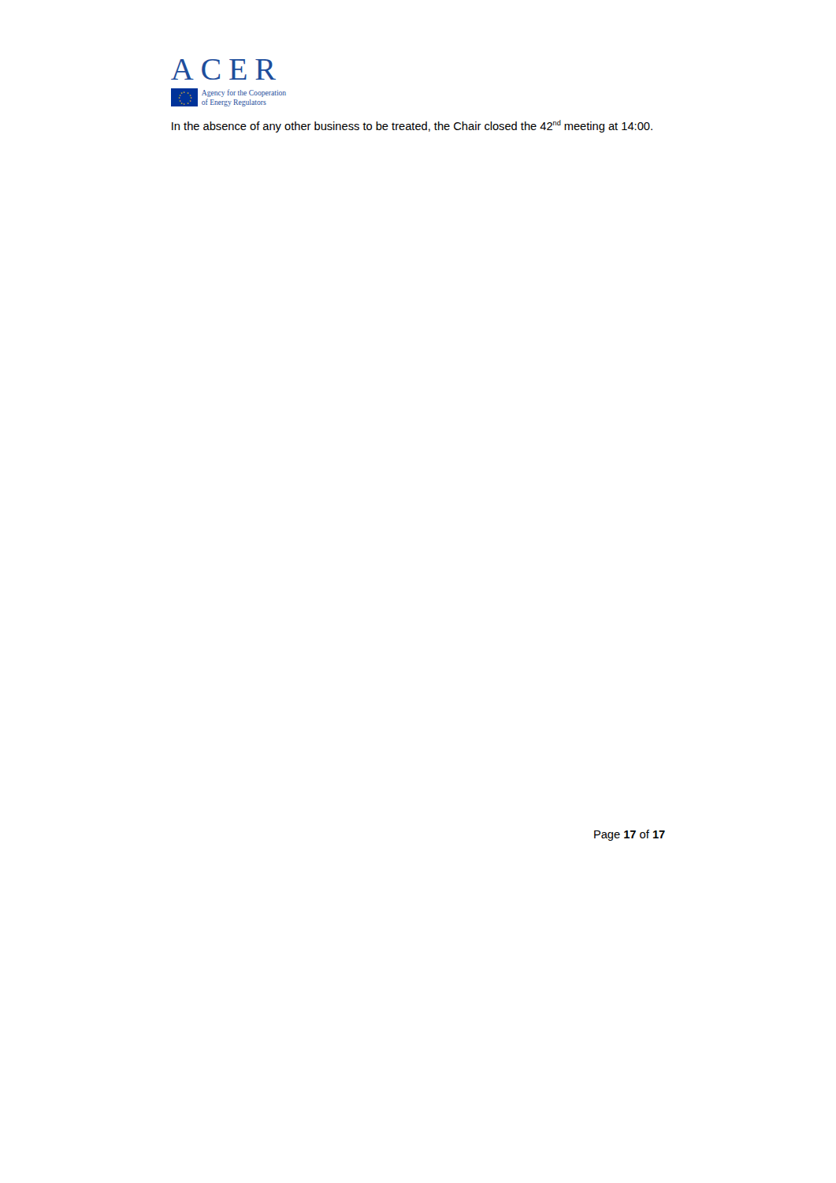ACER
★ ★ ★ ★ ★ ★ ★ ★ ★ ★ ★ ★
Agency for the Cooperation
of Energy Regulators
In the absence of any other business to be treated, the Chair closed the 42nd meeting at 14:00.
Page 17 of 17